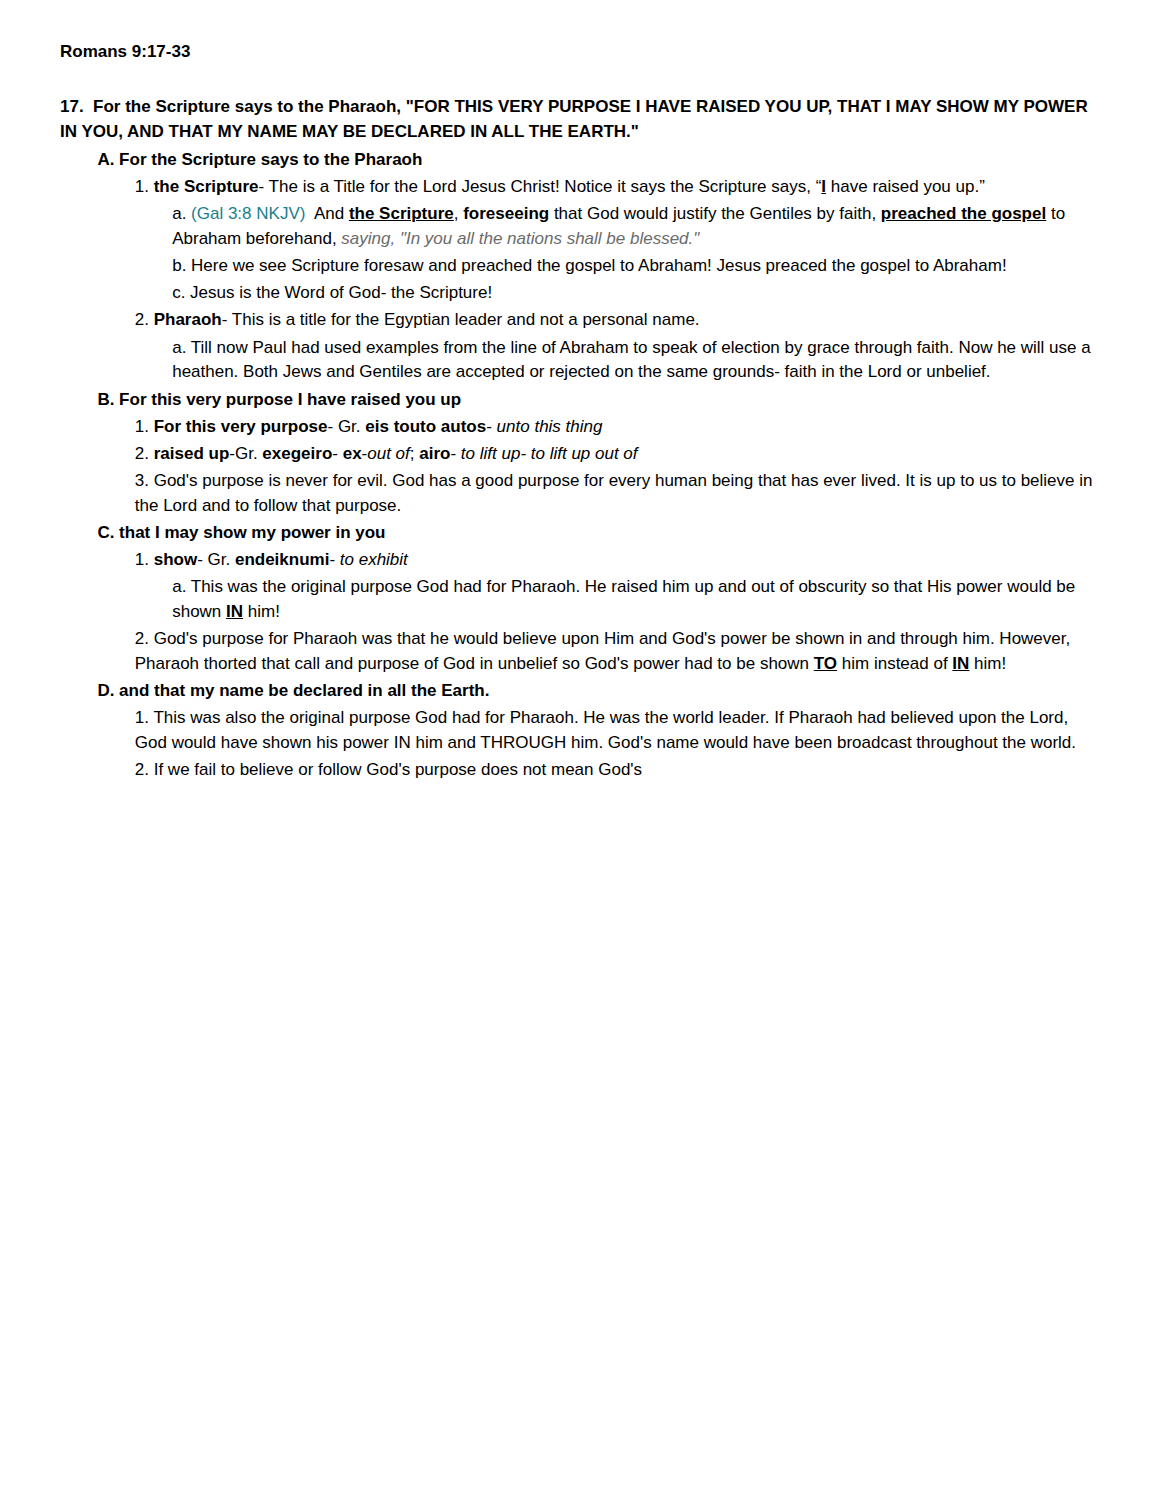Romans 9:17-33
17. For the Scripture says to the Pharaoh, "FOR THIS VERY PURPOSE I HAVE RAISED YOU UP, THAT I MAY SHOW MY POWER IN YOU, AND THAT MY NAME MAY BE DECLARED IN ALL THE EARTH."
A. For the Scripture says to the Pharaoh
1. the Scripture- The is a Title for the Lord Jesus Christ! Notice it says the Scripture says, “I have raised you up.”
a. (Gal 3:8 NKJV) And the Scripture, foreseeing that God would justify the Gentiles by faith, preached the gospel to Abraham beforehand, saying, "In you all the nations shall be blessed."
b. Here we see Scripture foresaw and preached the gospel to Abraham! Jesus preaced the gospel to Abraham!
c. Jesus is the Word of God- the Scripture!
2. Pharaoh- This is a title for the Egyptian leader and not a personal name.
a. Till now Paul had used examples from the line of Abraham to speak of election by grace through faith. Now he will use a heathen. Both Jews and Gentiles are accepted or rejected on the same grounds- faith in the Lord or unbelief.
B. For this very purpose I have raised you up
1. For this very purpose- Gr. eis touto autos- unto this thing
2. raised up-Gr. exegeiro- ex-out of; airo- to lift up- to lift up out of
3. God's purpose is never for evil. God has a good purpose for every human being that has ever lived. It is up to us to believe in the Lord and to follow that purpose.
C. that I may show my power in you
1. show- Gr. endeiknumi- to exhibit
a. This was the original purpose God had for Pharaoh. He raised him up and out of obscurity so that His power would be shown IN him!
2. God's purpose for Pharaoh was that he would believe upon Him and God's power be shown in and through him. However, Pharaoh thorted that call and purpose of God in unbelief so God's power had to be shown TO him instead of IN him!
D. and that my name be declared in all the Earth.
1. This was also the original purpose God had for Pharaoh. He was the world leader. If Pharaoh had believed upon the Lord, God would have shown his power IN him and THROUGH him. God's name would have been broadcast throughout the world.
2. If we fail to believe or follow God's purpose does not mean God's